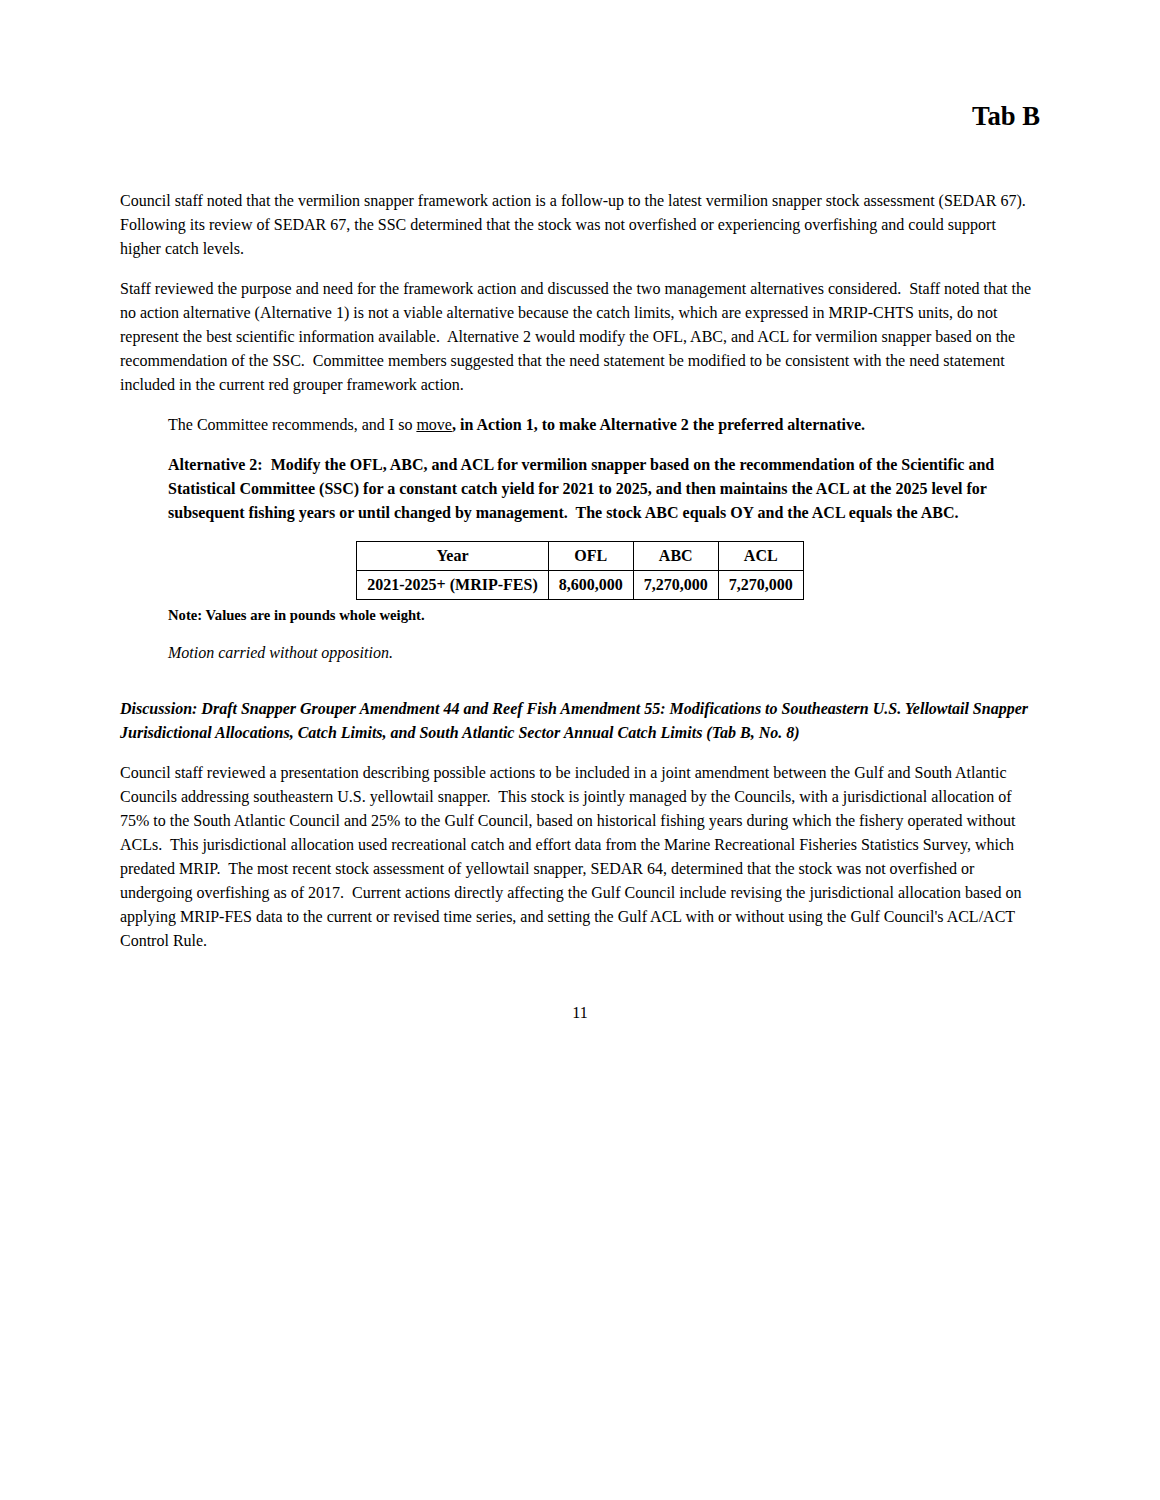Tab B
Council staff noted that the vermilion snapper framework action is a follow-up to the latest vermilion snapper stock assessment (SEDAR 67). Following its review of SEDAR 67, the SSC determined that the stock was not overfished or experiencing overfishing and could support higher catch levels.
Staff reviewed the purpose and need for the framework action and discussed the two management alternatives considered. Staff noted that the no action alternative (Alternative 1) is not a viable alternative because the catch limits, which are expressed in MRIP-CHTS units, do not represent the best scientific information available. Alternative 2 would modify the OFL, ABC, and ACL for vermilion snapper based on the recommendation of the SSC. Committee members suggested that the need statement be modified to be consistent with the need statement included in the current red grouper framework action.
The Committee recommends, and I so move, in Action 1, to make Alternative 2 the preferred alternative.
Alternative 2: Modify the OFL, ABC, and ACL for vermilion snapper based on the recommendation of the Scientific and Statistical Committee (SSC) for a constant catch yield for 2021 to 2025, and then maintains the ACL at the 2025 level for subsequent fishing years or until changed by management. The stock ABC equals OY and the ACL equals the ABC.
| Year | OFL | ABC | ACL |
| --- | --- | --- | --- |
| 2021-2025+ (MRIP-FES) | 8,600,000 | 7,270,000 | 7,270,000 |
Note: Values are in pounds whole weight.
Motion carried without opposition.
Discussion: Draft Snapper Grouper Amendment 44 and Reef Fish Amendment 55: Modifications to Southeastern U.S. Yellowtail Snapper Jurisdictional Allocations, Catch Limits, and South Atlantic Sector Annual Catch Limits (Tab B, No. 8)
Council staff reviewed a presentation describing possible actions to be included in a joint amendment between the Gulf and South Atlantic Councils addressing southeastern U.S. yellowtail snapper. This stock is jointly managed by the Councils, with a jurisdictional allocation of 75% to the South Atlantic Council and 25% to the Gulf Council, based on historical fishing years during which the fishery operated without ACLs. This jurisdictional allocation used recreational catch and effort data from the Marine Recreational Fisheries Statistics Survey, which predated MRIP. The most recent stock assessment of yellowtail snapper, SEDAR 64, determined that the stock was not overfished or undergoing overfishing as of 2017. Current actions directly affecting the Gulf Council include revising the jurisdictional allocation based on applying MRIP-FES data to the current or revised time series, and setting the Gulf ACL with or without using the Gulf Council's ACL/ACT Control Rule.
11